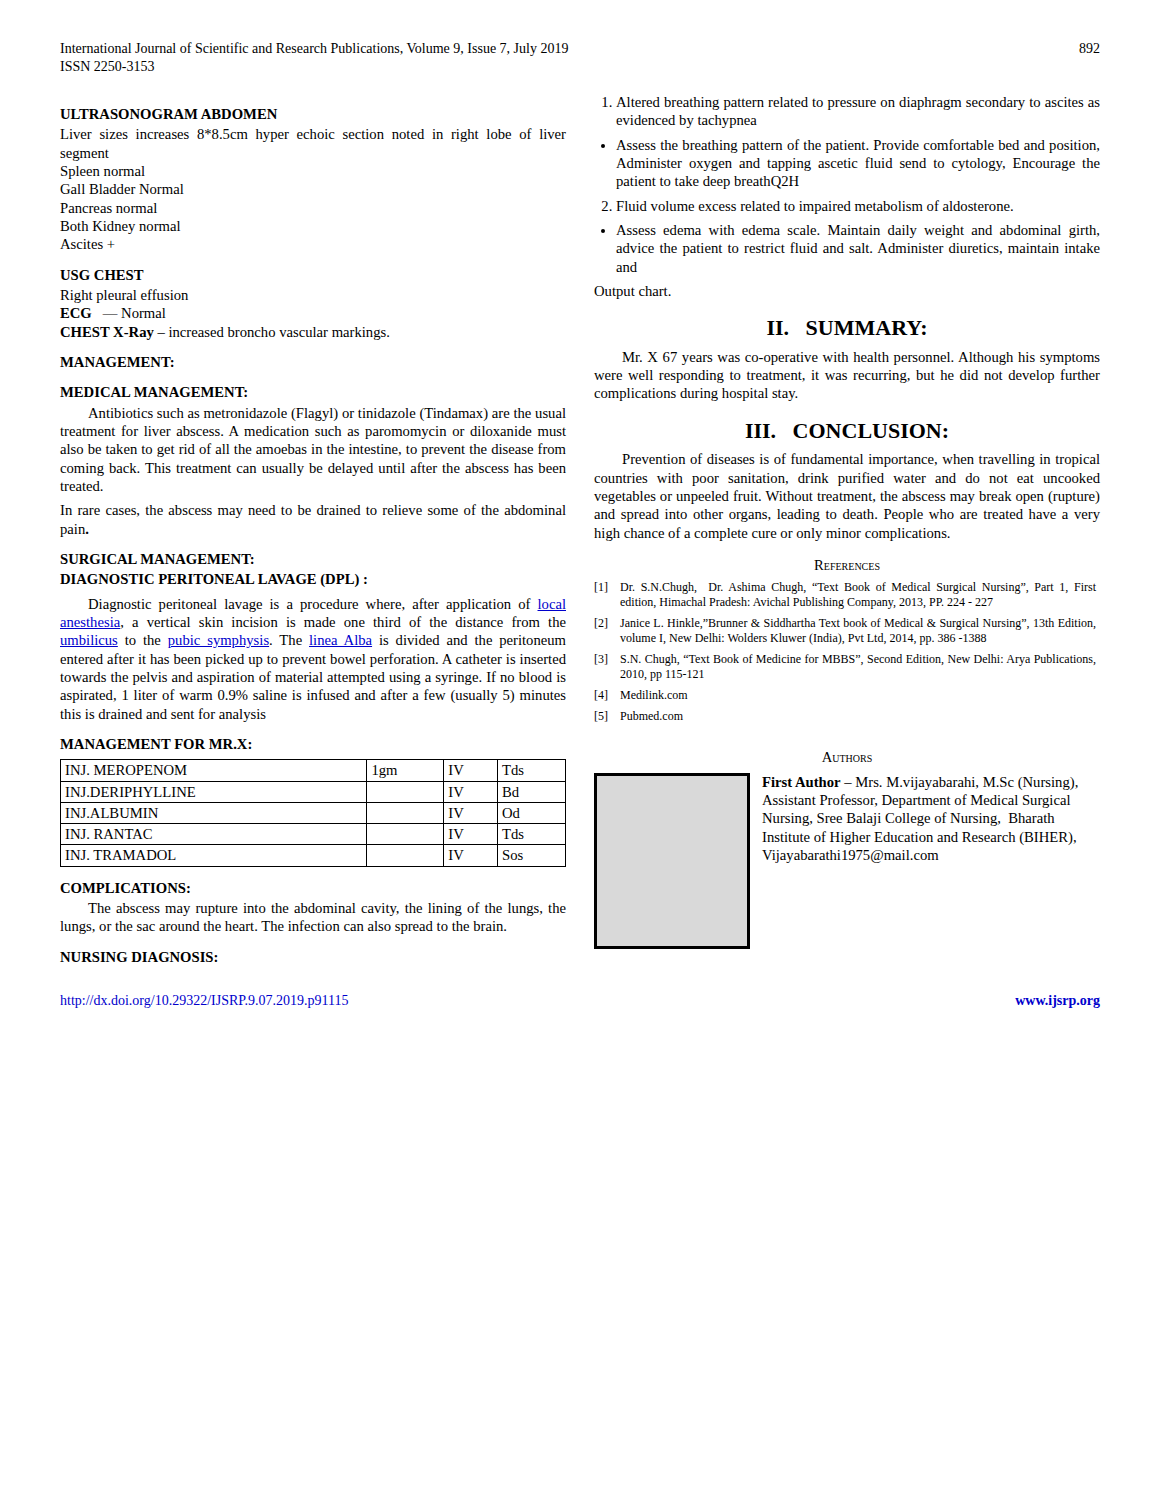International Journal of Scientific and Research Publications, Volume 9, Issue 7, July 2019
ISSN 2250-3153
892
Ultrasonogram Abdomen
Liver sizes increases 8*8.5cm hyper echoic section noted in right lobe of liver segment
Spleen normal
Gall Bladder Normal
Pancreas normal
Both Kidney normal
Ascites +
USG Chest
Right pleural effusion
ECG — Normal
CHEST X-Ray – increased broncho vascular markings.
Management:
Medical Management:
Antibiotics such as metronidazole (Flagyl) or tinidazole (Tindamax) are the usual treatment for liver abscess. A medication such as paromomycin or diloxanide must also be taken to get rid of all the amoebas in the intestine, to prevent the disease from coming back. This treatment can usually be delayed until after the abscess has been treated.
In rare cases, the abscess may need to be drained to relieve some of the abdominal pain.
Surgical Management:
DIAGNOSTIC PERITONEAL LAVAGE (DPL) :
Diagnostic peritoneal lavage is a procedure where, after application of local anesthesia, a vertical skin incision is made one third of the distance from the umbilicus to the pubic symphysis. The linea Alba is divided and the peritoneum entered after it has been picked up to prevent bowel perforation. A catheter is inserted towards the pelvis and aspiration of material attempted using a syringe. If no blood is aspirated, 1 liter of warm 0.9% saline is infused and after a few (usually 5) minutes this is drained and sent for analysis
Management for Mr.X:
| INJ. MEROPENOM | 1gm | IV | Tds |
| INJ.DERIPHYLLINE | | IV | Bd |
| INJ.ALBUMIN | | IV | Od |
| INJ. RANTAC | | IV | Tds |
| INJ. TRAMADOL | | IV | Sos |
Complications:
The abscess may rupture into the abdominal cavity, the lining of the lungs, the lungs, or the sac around the heart. The infection can also spread to the brain.
Nursing Diagnosis:
Altered breathing pattern related to pressure on diaphragm secondary to ascites as evidenced by tachypnea
Assess the breathing pattern of the patient. Provide comfortable bed and position, Administer oxygen and tapping ascetic fluid send to cytology, Encourage the patient to take deep breathQ2H
Fluid volume excess related to impaired metabolism of aldosterone.
Assess edema with edema scale. Maintain daily weight and abdominal girth, advice the patient to restrict fluid and salt. Administer diuretics, maintain intake and
Output chart.
II. SUMMARY:
Mr. X 67 years was co-operative with health personnel. Although his symptoms were well responding to treatment, it was recurring, but he did not develop further complications during hospital stay.
III. CONCLUSION:
Prevention of diseases is of fundamental importance, when travelling in tropical countries with poor sanitation, drink purified water and do not eat uncooked vegetables or unpeeled fruit. Without treatment, the abscess may break open (rupture) and spread into other organs, leading to death. People who are treated have a very high chance of a complete cure or only minor complications.
References
| [1] | Dr. S.N.Chugh, Dr. Ashima Chugh, “Text Book of Medical Surgical Nursing”, Part 1, First edition, Himachal Pradesh: Avichal Publishing Company, 2013, PP. 224 - 227 |
| [2] | Janice L. Hinkle,”Brunner & Siddhartha Text book of Medical & Surgical Nursing”, 13th Edition, volume I, New Delhi: Wolders Kluwer (India), Pvt Ltd, 2014, pp. 386 -1388 |
| [3] | S.N. Chugh, “Text Book of Medicine for MBBS”, Second Edition, New Delhi: Arya Publications, 2010, pp 115-121 |
| [4] | Medilink.com |
| [5] | Pubmed.com |
Authors
First Author – Mrs. M.vijayabarahi, M.Sc (Nursing), Assistant Professor, Department of Medical Surgical Nursing, Sree Balaji College of Nursing, Bharath Institute of Higher Education and Research (BIHER), Vijayabarathi1975@mail.com
http://dx.doi.org/10.29322/IJSRP.9.07.2019.p91115
www.ijsrp.org